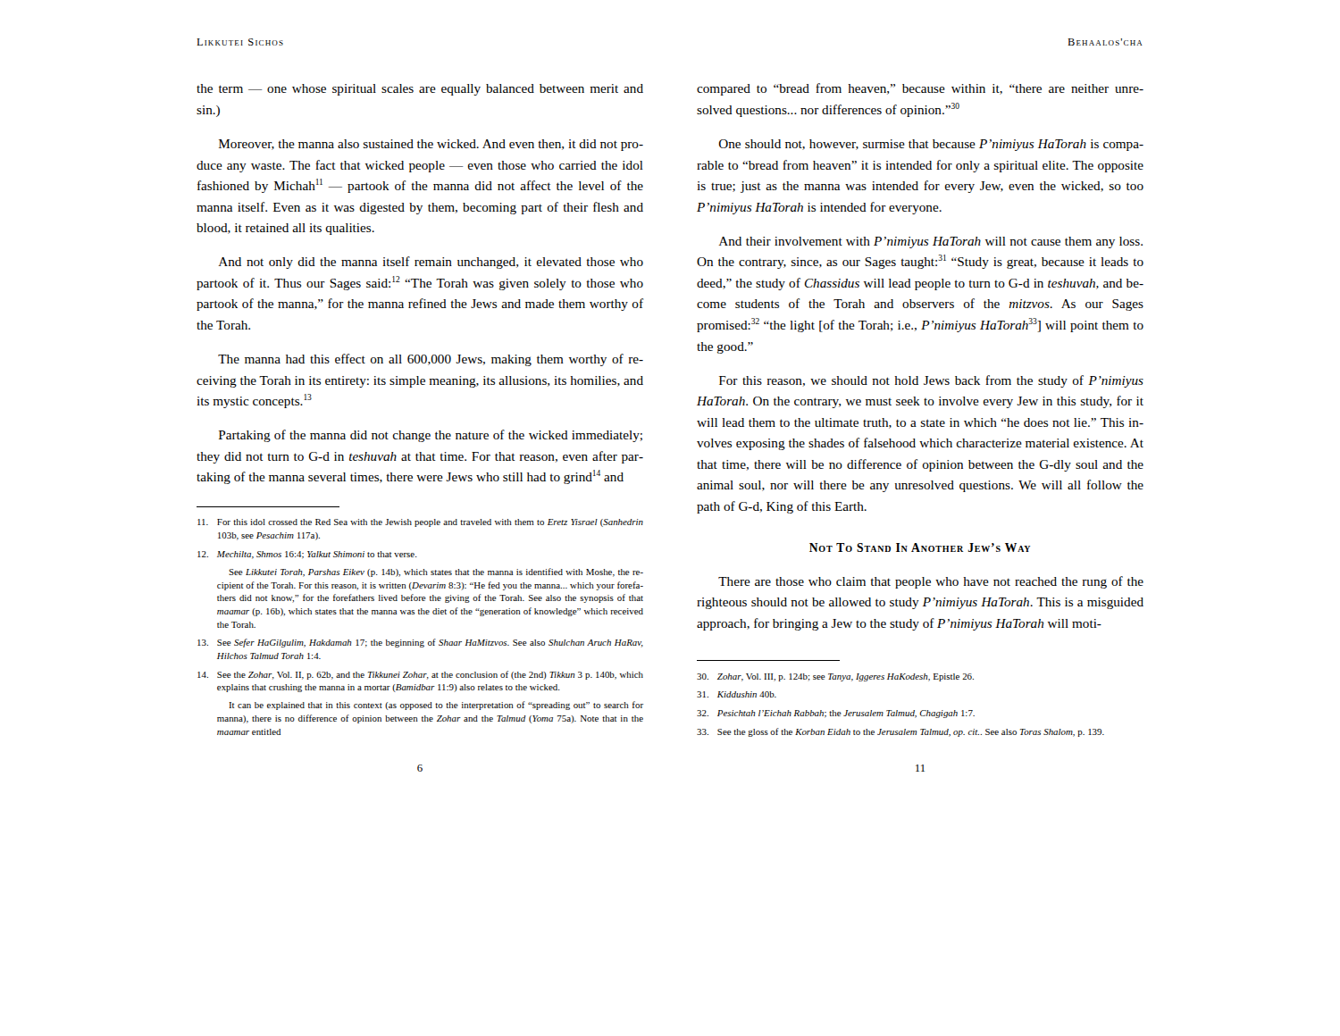Likkutei Sichos
the term — one whose spiritual scales are equally balanced between merit and sin.)
Moreover, the manna also sustained the wicked. And even then, it did not produce any waste. The fact that wicked people — even those who carried the idol fashioned by Michah11 — partook of the manna did not affect the level of the manna itself. Even as it was digested by them, becoming part of their flesh and blood, it retained all its qualities.
And not only did the manna itself remain unchanged, it elevated those who partook of it. Thus our Sages said:12 “The Torah was given solely to those who partook of the manna,” for the manna refined the Jews and made them worthy of the Torah.
The manna had this effect on all 600,000 Jews, making them worthy of receiving the Torah in its entirety: its simple meaning, its allusions, its homilies, and its mystic concepts.13
Partaking of the manna did not change the nature of the wicked immediately; they did not turn to G‑d in teshuvah at that time. For that reason, even after partaking of the manna several times, there were Jews who still had to grind14 and
11.
For this idol crossed the Red Sea with the Jewish people and traveled with them to Eretz Yisrael (Sanhedrin 103b, see Pesachim 117a).
12.
Mechilta, Shmos 16:4; Yalkut Shimoni to that verse.
See Likkutei Torah, Parshas Eikev (p. 14b), which states that the manna is identified with Moshe, the recipient of the Torah. For this reason, it is written (Devarim 8:3): “He fed you the manna... which your forefathers did not know,” for the forefathers lived before the giving of the Torah. See also the synopsis of that maamar (p. 16b), which states that the manna was the diet of the “generation of knowledge” which received the Torah.
13.
See Sefer HaGilgulim, Hakdamah 17; the beginning of Shaar HaMitzvos. See also Shulchan Aruch HaRav, Hilchos Talmud Torah 1:4.
14.
See the Zohar, Vol. II, p. 62b, and the Tikkunei Zohar, at the conclusion of (the 2nd) Tikkun 3 p. 140b, which explains that crushing the manna in a mortar (Bamidbar 11:9) also relates to the wicked.
It can be explained that in this context (as opposed to the interpretation of “spreading out” to search for manna), there is no difference of opinion between the Zohar and the Talmud (Yoma 75a). Note that in the maamar entitled
6
Behaalos'cha
compared to “bread from heaven,” because within it, “there are neither unresolved questions... nor differences of opinion.”30
One should not, however, surmise that because P’nimiyus HaTorah is comparable to “bread from heaven” it is intended for only a spiritual elite. The opposite is true; just as the manna was intended for every Jew, even the wicked, so too P’nimiyus HaTorah is intended for everyone.
And their involvement with P’nimiyus HaTorah will not cause them any loss. On the contrary, since, as our Sages taught:31 “Study is great, because it leads to deed,” the study of Chassidus will lead people to turn to G‑d in teshuvah, and become students of the Torah and observers of the mitzvos. As our Sages promised:32 “the light [of the Torah; i.e., P’nimiyus HaTorah33] will point them to the good.”
For this reason, we should not hold Jews back from the study of P’nimiyus HaTorah. On the contrary, we must seek to involve every Jew in this study, for it will lead them to the ultimate truth, to a state in which “he does not lie.” This involves exposing the shades of falsehood which characterize material existence. At that time, there will be no difference of opinion between the G‑dly soul and the animal soul, nor will there be any unresolved questions. We will all follow the path of G‑d, King of this Earth.
Not To Stand In Another Jew’s Way
There are those who claim that people who have not reached the rung of the righteous should not be allowed to study P’nimiyus HaTorah. This is a misguided approach, for bringing a Jew to the study of P’nimiyus HaTorah will moti-
30.
Zohar, Vol. III, p. 124b; see Tanya, Iggeres HaKodesh, Epistle 26.
31.
Kiddushin 40b.
32.
Pesichtah l’Eichah Rabbah; the Jerusalem Talmud, Chagigah 1:7.
33.
See the gloss of the Korban Eidah to the Jerusalem Talmud, op. cit.. See also Toras Shalom, p. 139.
11